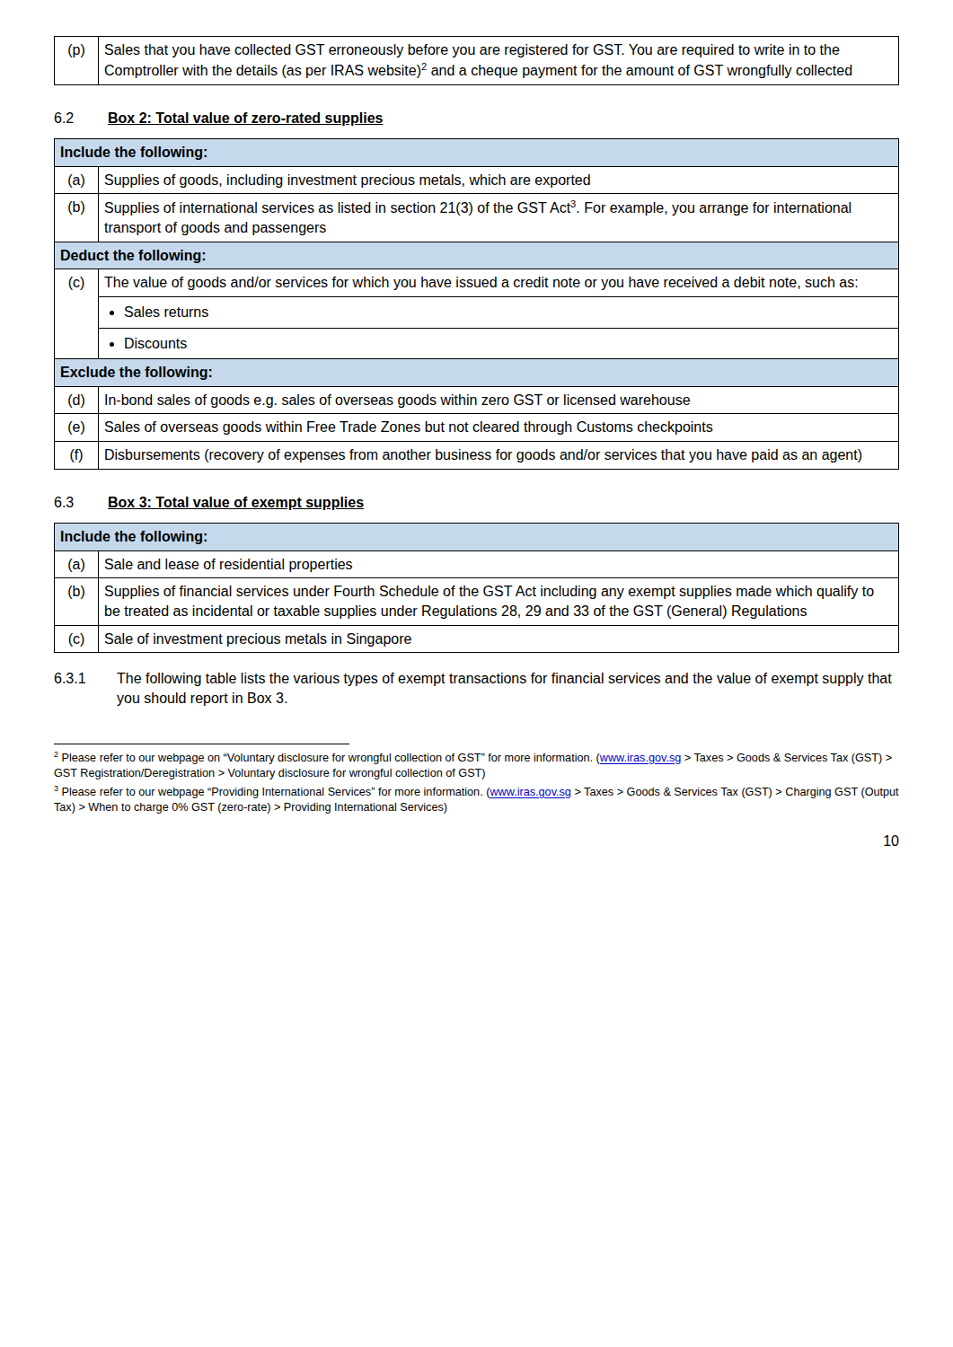| (p) | Sales that you have collected GST erroneously before you are registered for GST. You are required to write in to the Comptroller with the details (as per IRAS website) 2 and a cheque payment for the amount of GST wrongfully collected |
6.2 Box 2: Total value of zero-rated supplies
| Include the following: |
| (a) | Supplies of goods, including investment precious metals, which are exported |
| (b) | Supplies of international services as listed in section 21(3) of the GST Act 3 . For example, you arrange for international transport of goods and passengers |
| Deduct the following: |
| (c) | The value of goods and/or services for which you have issued a credit note or you have received a debit note, such as: |
| Sales returns |
| Discounts |
| Exclude the following: |
| (d) | In-bond sales of goods e.g. sales of overseas goods within zero GST or licensed warehouse |
| (e) | Sales of overseas goods within Free Trade Zones but not cleared through Customs checkpoints |
| (f) | Disbursements (recovery of expenses from another business for goods and/or services that you have paid as an agent) |
6.3 Box 3: Total value of exempt supplies
| Include the following: |
| (a) | Sale and lease of residential properties |
| (b) | Supplies of financial services under Fourth Schedule of the GST Act including any exempt supplies made which qualify to be treated as incidental or taxable supplies under Regulations 28, 29 and 33 of the GST (General) Regulations |
| (c) | Sale of investment precious metals in Singapore |
6.3.1
The following table lists the various types of exempt transactions for financial services and the value of exempt supply that you should report in Box 3.
2 Please refer to our webpage on “Voluntary disclosure for wrongful collection of GST” for more information. (www.iras.gov.sg > Taxes > Goods & Services Tax (GST) > GST Registration/Deregistration > Voluntary disclosure for wrongful collection of GST)
3 Please refer to our webpage “Providing International Services” for more information. (www.iras.gov.sg > Taxes > Goods & Services Tax (GST) > Charging GST (Output Tax) > When to charge 0% GST (zero-rate) > Providing International Services)
10